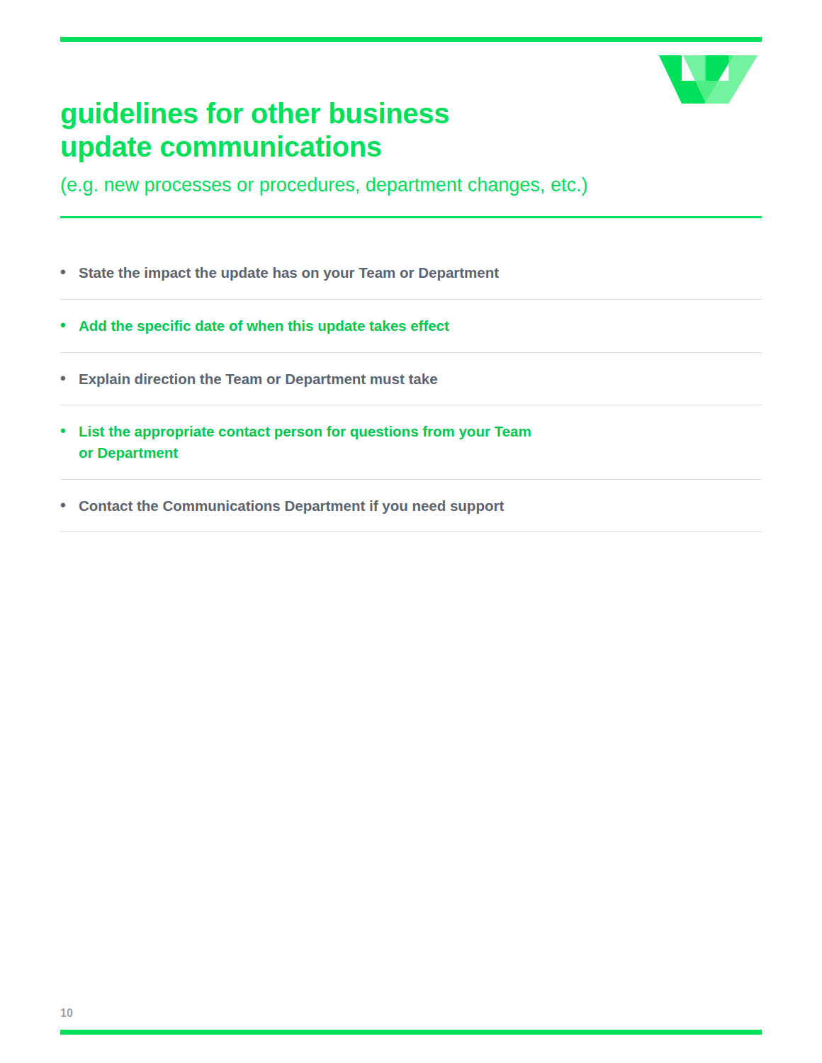guidelines for other business
update communications
(e.g. new processes or procedures, department changes, etc.)
State the impact the update has on your Team or Department
Add the specific date of when this update takes effect
Explain direction the Team or Department must take
List the appropriate contact person for questions from your Team
or Department
Contact the Communications Department if you need support
10